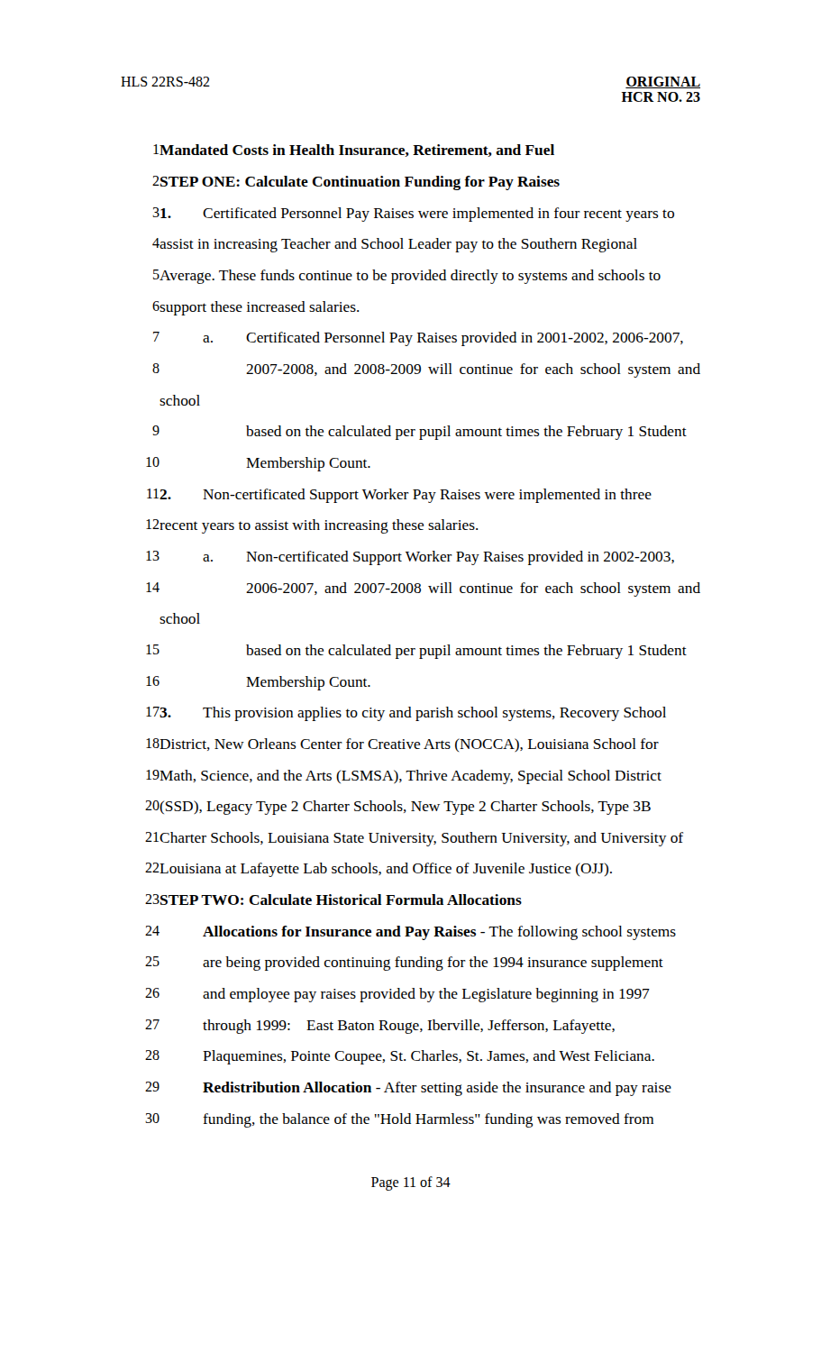HLS 22RS-482
ORIGINAL
HCR NO. 23
| 1 | Mandated Costs in Health Insurance, Retirement, and Fuel |
| 2 | STEP ONE: Calculate Continuation Funding for Pay Raises |
| 3 | 1. Certificated Personnel Pay Raises were implemented in four recent years to |
| 4 | assist in increasing Teacher and School Leader pay to the Southern Regional |
| 5 | Average. These funds continue to be provided directly to systems and schools to |
| 6 | support these increased salaries. |
| 7 | a. Certificated Personnel Pay Raises provided in 2001-2002, 2006-2007, |
| 8 | 2007-2008, and 2008-2009 will continue for each school system and school |
| 9 | based on the calculated per pupil amount times the February 1 Student |
| 10 | Membership Count. |
| 11 | 2. Non-certificated Support Worker Pay Raises were implemented in three |
| 12 | recent years to assist with increasing these salaries. |
| 13 | a. Non-certificated Support Worker Pay Raises provided in 2002-2003, |
| 14 | 2006-2007, and 2007-2008 will continue for each school system and school |
| 15 | based on the calculated per pupil amount times the February 1 Student |
| 16 | Membership Count. |
| 17 | 3. This provision applies to city and parish school systems, Recovery School |
| 18 | District, New Orleans Center for Creative Arts (NOCCA), Louisiana School for |
| 19 | Math, Science, and the Arts (LSMSA), Thrive Academy, Special School District |
| 20 | (SSD), Legacy Type 2 Charter Schools, New Type 2 Charter Schools, Type 3B |
| 21 | Charter Schools, Louisiana State University, Southern University, and University of |
| 22 | Louisiana at Lafayette Lab schools, and Office of Juvenile Justice (OJJ). |
| 23 | STEP TWO: Calculate Historical Formula Allocations |
| 24 | Allocations for Insurance and Pay Raises - The following school systems |
| 25 | are being provided continuing funding for the 1994 insurance supplement |
| 26 | and employee pay raises provided by the Legislature beginning in 1997 |
| 27 | through 1999: East Baton Rouge, Iberville, Jefferson, Lafayette, |
| 28 | Plaquemines, Pointe Coupee, St. Charles, St. James, and West Feliciana. |
| 29 | Redistribution Allocation - After setting aside the insurance and pay raise |
| 30 | funding, the balance of the "Hold Harmless" funding was removed from |
Page 11 of 34